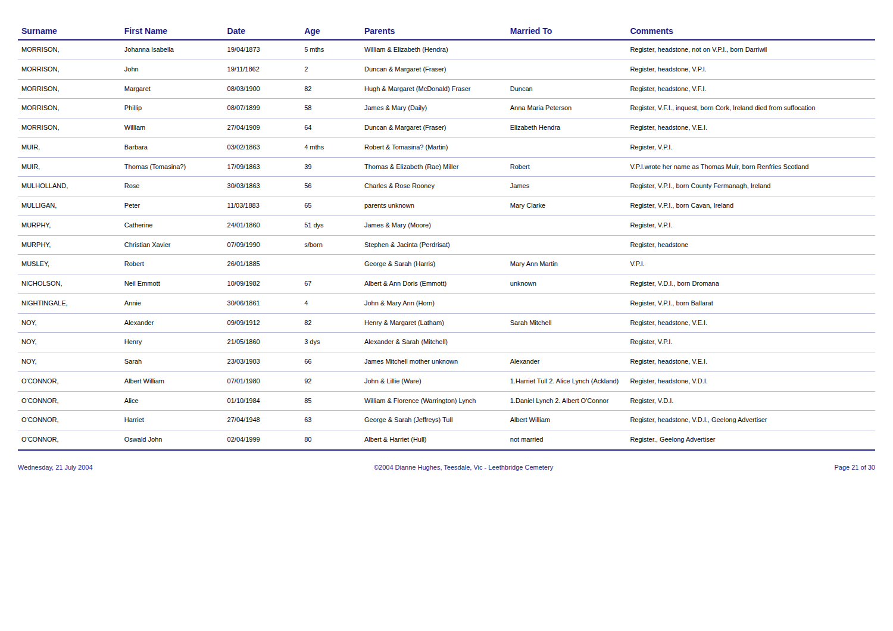| Surname | First Name | Date | Age | Parents | Married To | Comments |
| --- | --- | --- | --- | --- | --- | --- |
| MORRISON, | Johanna Isabella | 19/04/1873 | 5 mths | William & Elizabeth (Hendra) | | Register, headstone, not on V.P.I., born Darriwil |
| MORRISON, | John | 19/11/1862 | 2 | Duncan & Margaret (Fraser) | | Register, headstone, V.P.I. |
| MORRISON, | Margaret | 08/03/1900 | 82 | Hugh & Margaret (McDonald) Fraser | Duncan | Register, headstone, V.F.I. |
| MORRISON, | Phillip | 08/07/1899 | 58 | James & Mary (Daily) | Anna Maria Peterson | Register, V.F.I., inquest, born Cork, Ireland died from suffocation |
| MORRISON, | William | 27/04/1909 | 64 | Duncan & Margaret (Fraser) | Elizabeth Hendra | Register, headstone, V.E.I. |
| MUIR, | Barbara | 03/02/1863 | 4 mths | Robert & Tomasina? (Martin) | | Register, V.P.I. |
| MUIR, | Thomas (Tomasina?) | 17/09/1863 | 39 | Thomas & Elizabeth (Rae) Miller | Robert | V.P.I.wrote her name as Thomas Muir, born Renfries Scotland |
| MULHOLLAND, | Rose | 30/03/1863 | 56 | Charles & Rose Rooney | James | Register, V.P.I., born County Fermanagh, Ireland |
| MULLIGAN, | Peter | 11/03/1883 | 65 | parents unknown | Mary Clarke | Register, V.P.I., born Cavan, Ireland |
| MURPHY, | Catherine | 24/01/1860 | 51 dys | James & Mary (Moore) | | Register, V.P.I. |
| MURPHY, | Christian Xavier | 07/09/1990 | s/born | Stephen & Jacinta (Perdrisat) | | Register, headstone |
| MUSLEY, | Robert | 26/01/1885 | | George & Sarah (Harris) | Mary Ann Martin | V.P.I. |
| NICHOLSON, | Neil Emmott | 10/09/1982 | 67 | Albert & Ann Doris (Emmott) | unknown | Register, V.D.I., born Dromana |
| NIGHTINGALE, | Annie | 30/06/1861 | 4 | John & Mary Ann (Horn) | | Register, V.P.I., born Ballarat |
| NOY, | Alexander | 09/09/1912 | 82 | Henry & Margaret (Latham) | Sarah Mitchell | Register, headstone, V.E.I. |
| NOY, | Henry | 21/05/1860 | 3 dys | Alexander & Sarah (Mitchell) | | Register, V.P.I. |
| NOY, | Sarah | 23/03/1903 | 66 | James Mitchell mother unknown | Alexander | Register, headstone, V.E.I. |
| O'CONNOR, | Albert William | 07/01/1980 | 92 | John & Lillie (Ware) | 1.Harriet Tull 2. Alice Lynch (Ackland) | Register, headstone, V.D.I. |
| O'CONNOR, | Alice | 01/10/1984 | 85 | William & Florence (Warrington) Lynch | 1.Daniel Lynch 2. Albert O'Connor | Register, V.D.I. |
| O'CONNOR, | Harriet | 27/04/1948 | 63 | George & Sarah (Jeffreys) Tull | Albert William | Register, headstone, V.D.I., Geelong Advertiser |
| O'CONNOR, | Oswald John | 02/04/1999 | 80 | Albert & Harriet (Hull) | not married | Register., Geelong Advertiser |
Wednesday, 21 July 2004
©2004 Dianne Hughes, Teesdale, Vic - Leethbridge Cemetery
Page 21 of 30